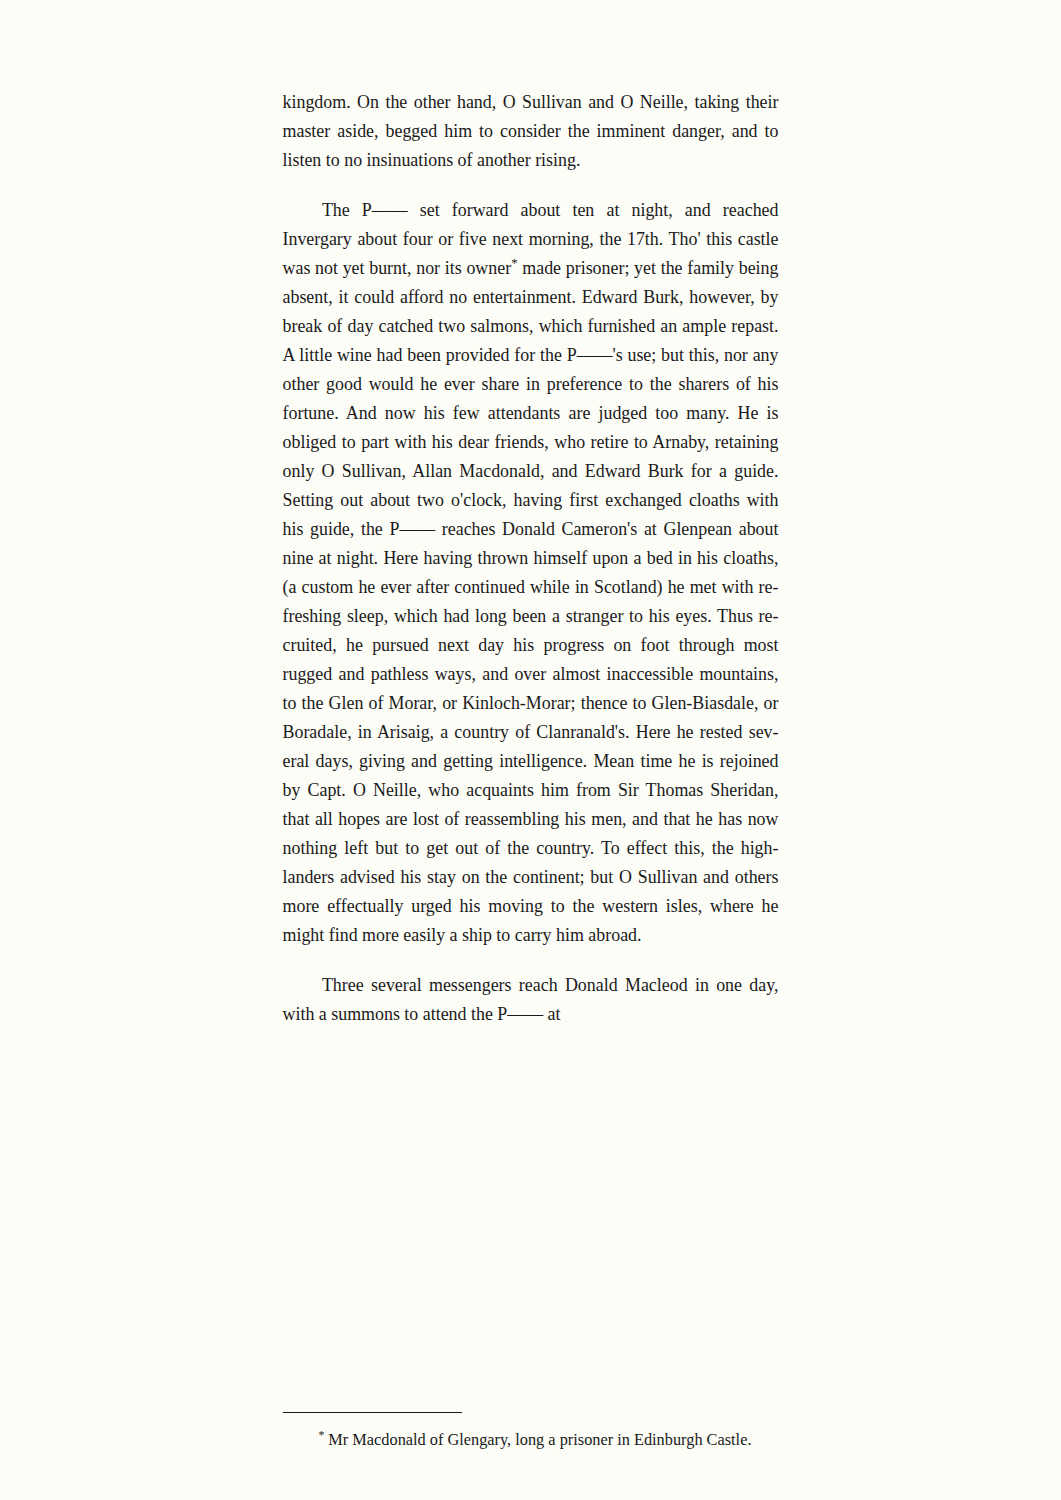kingdom. On the other hand, O Sullivan and O Neille, taking their master aside, begged him to consider the imminent danger, and to listen to no insinuations of another rising.
The P—— set forward about ten at night, and reached Invergary about four or five next morning, the 17th. Tho' this castle was not yet burnt, nor its owner* made prisoner; yet the family being absent, it could afford no entertainment. Edward Burk, however, by break of day catched two salmons, which furnished an ample repast. A little wine had been provided for the P——'s use; but this, nor any other good would he ever share in preference to the sharers of his fortune. And now his few attendants are judged too many. He is obliged to part with his dear friends, who retire to Arnaby, retaining only O Sullivan, Allan Macdonald, and Edward Burk for a guide. Setting out about two o'clock, having first exchanged cloaths with his guide, the P—— reaches Donald Cameron's at Glenpean about nine at night. Here having thrown himself upon a bed in his cloaths, (a custom he ever after continued while in Scotland) he met with refreshing sleep, which had long been a stranger to his eyes. Thus recruited, he pursued next day his progress on foot through most rugged and pathless ways, and over almost inaccessible mountains, to the Glen of Morar, or Kinloch-Morar; thence to Glen-Biasdale, or Boradale, in Arisaig, a country of Clanranald's. Here he rested several days, giving and getting intelligence. Mean time he is rejoined by Capt. O Neille, who acquaints him from Sir Thomas Sheridan, that all hopes are lost of reassembling his men, and that he has now nothing left but to get out of the country. To effect this, the highlanders advised his stay on the continent; but O Sullivan and others more effectually urged his moving to the western isles, where he might find more easily a ship to carry him abroad.
Three several messengers reach Donald Macleod in one day, with a summons to attend the P—— at
* Mr Macdonald of Glengary, long a prisoner in Edinburgh Castle.